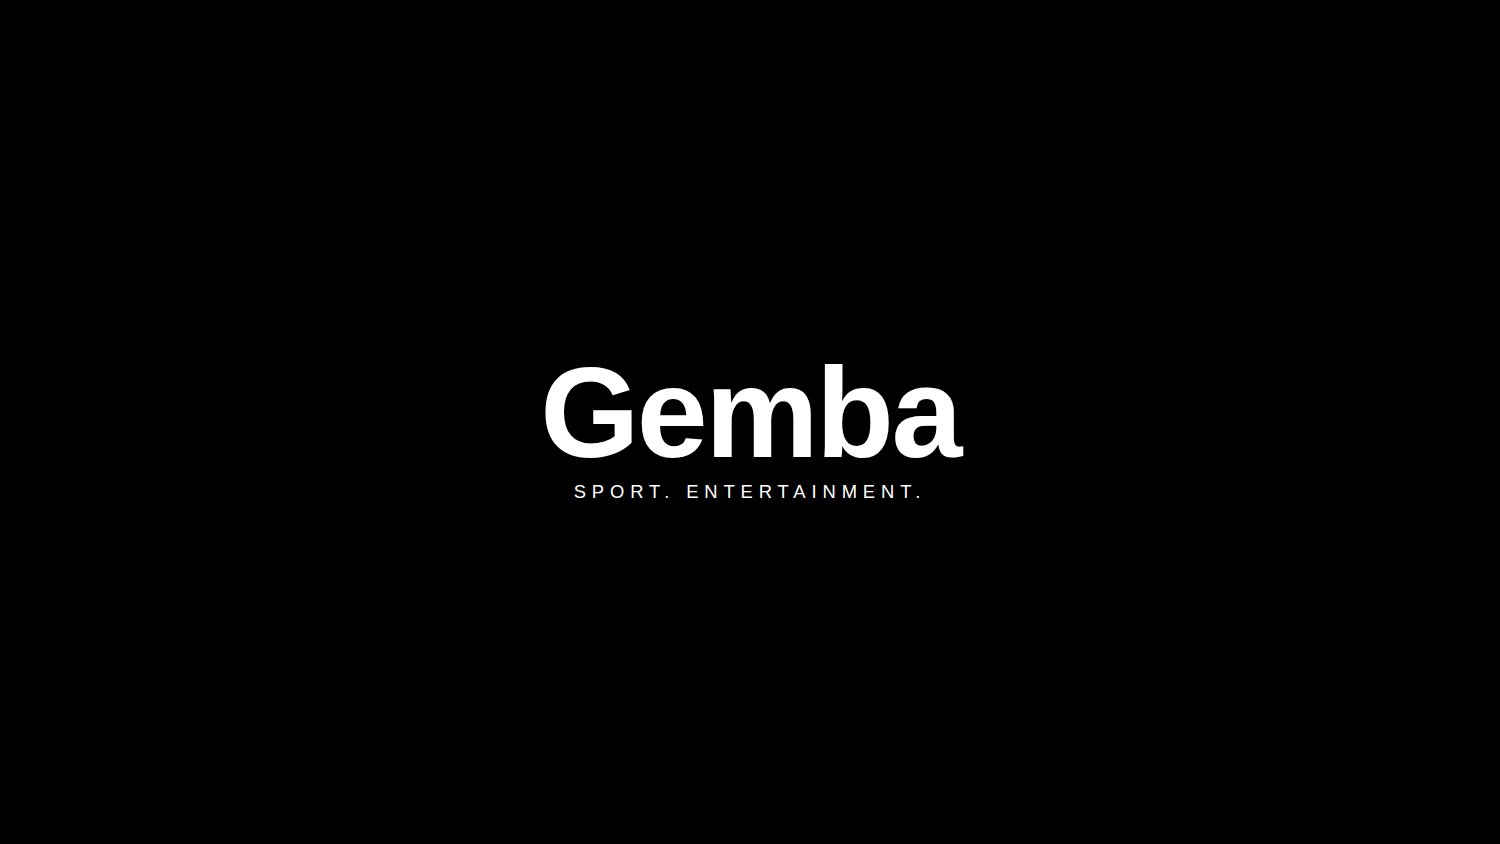Gemba
Sport. Entertainment.